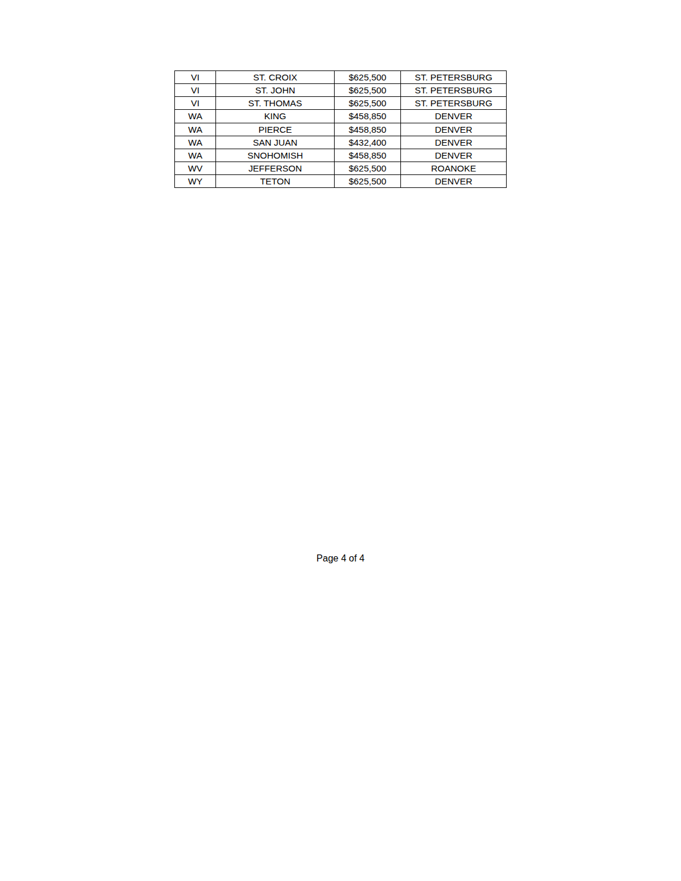| VI | ST. CROIX | $625,500 | ST. PETERSBURG |
| VI | ST. JOHN | $625,500 | ST. PETERSBURG |
| VI | ST. THOMAS | $625,500 | ST. PETERSBURG |
| WA | KING | $458,850 | DENVER |
| WA | PIERCE | $458,850 | DENVER |
| WA | SAN JUAN | $432,400 | DENVER |
| WA | SNOHOMISH | $458,850 | DENVER |
| WV | JEFFERSON | $625,500 | ROANOKE |
| WY | TETON | $625,500 | DENVER |
Page 4 of 4